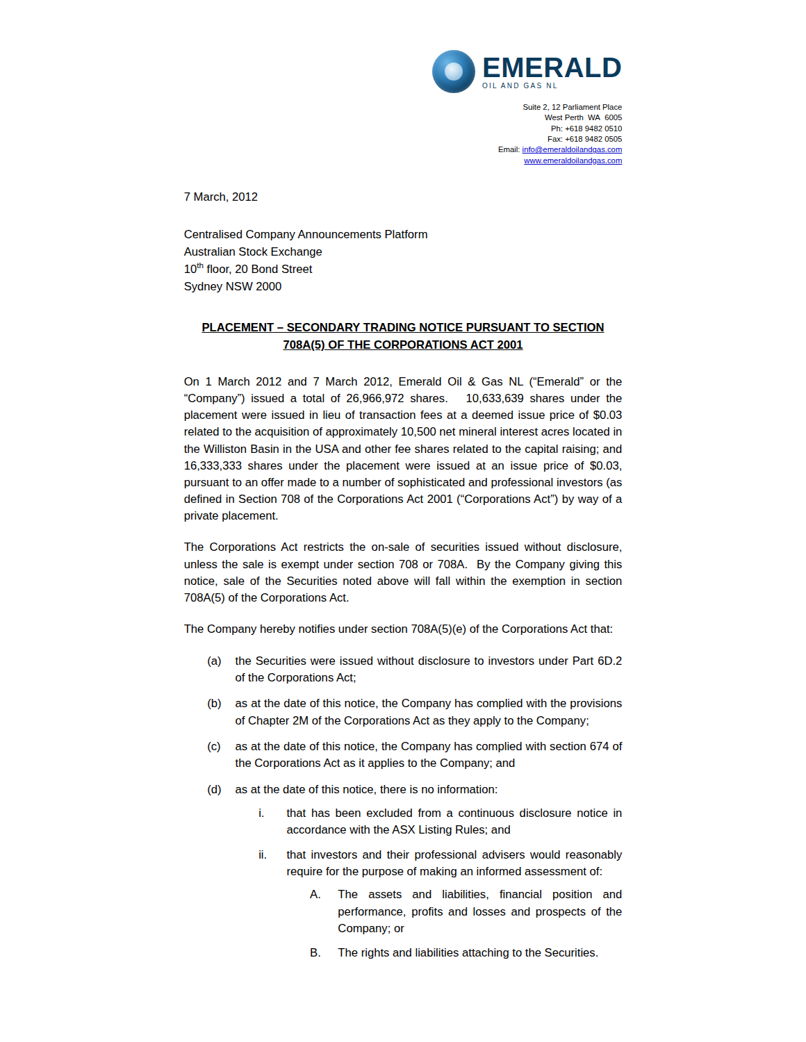EMERALD
OIL AND GAS NL
Suite 2, 12 Parliament Place
West Perth WA 6005
Ph: +618 9482 0510
Fax: +618 9482 0505
Email: info@emeraldoilandgas.com
www.emeraldoilandgas.com
7 March, 2012
Centralised Company Announcements Platform
Australian Stock Exchange
10th floor, 20 Bond Street
Sydney NSW 2000
PLACEMENT – SECONDARY TRADING NOTICE PURSUANT TO SECTION 708A(5) OF THE CORPORATIONS ACT 2001
On 1 March 2012 and 7 March 2012, Emerald Oil & Gas NL (“Emerald” or the “Company”) issued a total of 26,966,972 shares. 10,633,639 shares under the placement were issued in lieu of transaction fees at a deemed issue price of $0.03 related to the acquisition of approximately 10,500 net mineral interest acres located in the Williston Basin in the USA and other fee shares related to the capital raising; and 16,333,333 shares under the placement were issued at an issue price of $0.03, pursuant to an offer made to a number of sophisticated and professional investors (as defined in Section 708 of the Corporations Act 2001 (“Corporations Act”) by way of a private placement.
The Corporations Act restricts the on-sale of securities issued without disclosure, unless the sale is exempt under section 708 or 708A. By the Company giving this notice, sale of the Securities noted above will fall within the exemption in section 708A(5) of the Corporations Act.
The Company hereby notifies under section 708A(5)(e) of the Corporations Act that:
(a) the Securities were issued without disclosure to investors under Part 6D.2 of the Corporations Act;
(b) as at the date of this notice, the Company has complied with the provisions of Chapter 2M of the Corporations Act as they apply to the Company;
(c) as at the date of this notice, the Company has complied with section 674 of the Corporations Act as it applies to the Company; and
(d) as at the date of this notice, there is no information:
i. that has been excluded from a continuous disclosure notice in accordance with the ASX Listing Rules; and
ii. that investors and their professional advisers would reasonably require for the purpose of making an informed assessment of:
A. The assets and liabilities, financial position and performance, profits and losses and prospects of the Company; or
B. The rights and liabilities attaching to the Securities.